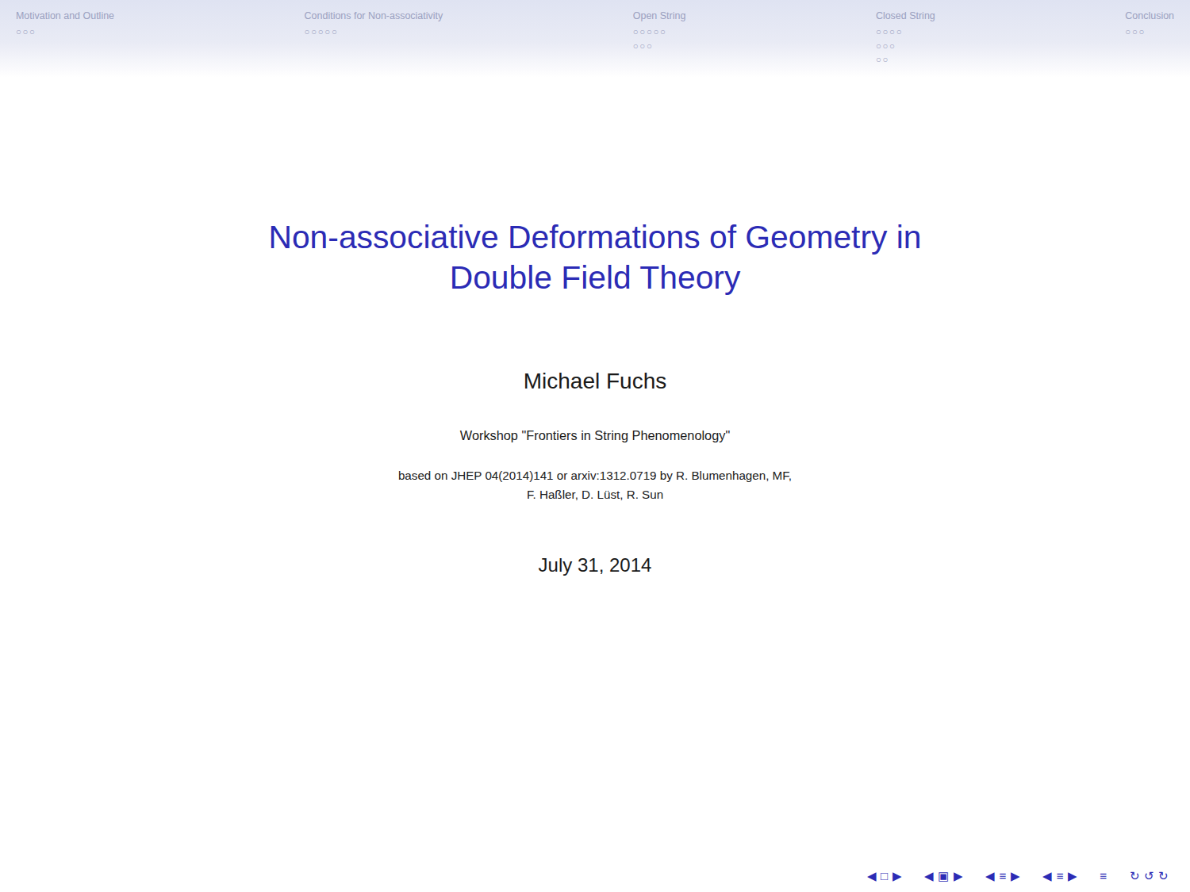Motivation and Outline ○○○
Conditions for Non-associativity ○○○○○
Open String ○○○○○ ○○○
Closed String ○○○○ ○○○ ○○
Conclusion ○○○
Non-associative Deformations of Geometry in Double Field Theory
Michael Fuchs
Workshop "Frontiers in String Phenomenology"
based on JHEP 04(2014)141 or arxiv:1312.0719 by R. Blumenhagen, MF,
F. Haßler, D. Lüst, R. Sun
July 31, 2014
◀□▶ ◀▣▶ ◀≡▶ ◀≡▶ ≡ ↻↺↻